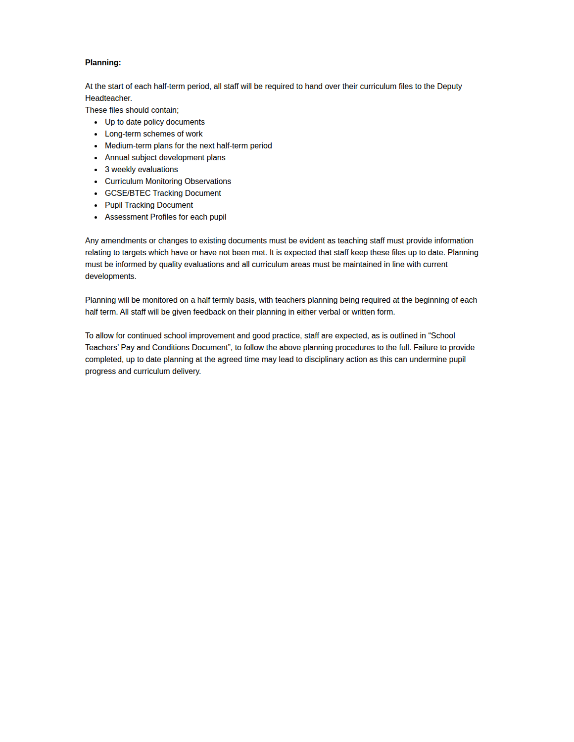Planning:
At the start of each half-term period, all staff will be required to hand over their curriculum files to the Deputy Headteacher.
These files should contain;
Up to date policy documents
Long-term schemes of work
Medium-term plans for the next half-term period
Annual subject development plans
3 weekly evaluations
Curriculum Monitoring Observations
GCSE/BTEC Tracking Document
Pupil Tracking Document
Assessment Profiles for each pupil
Any amendments or changes to existing documents must be evident as teaching staff must provide information relating to targets which have or have not been met. It is expected that staff keep these files up to date. Planning must be informed by quality evaluations and all curriculum areas must be maintained in line with current developments.
Planning will be monitored on a half termly basis, with teachers planning being required at the beginning of each half term. All staff will be given feedback on their planning in either verbal or written form.
To allow for continued school improvement and good practice, staff are expected, as is outlined in “School Teachers’ Pay and Conditions Document”, to follow the above planning procedures to the full. Failure to provide completed, up to date planning at the agreed time may lead to disciplinary action as this can undermine pupil progress and curriculum delivery.